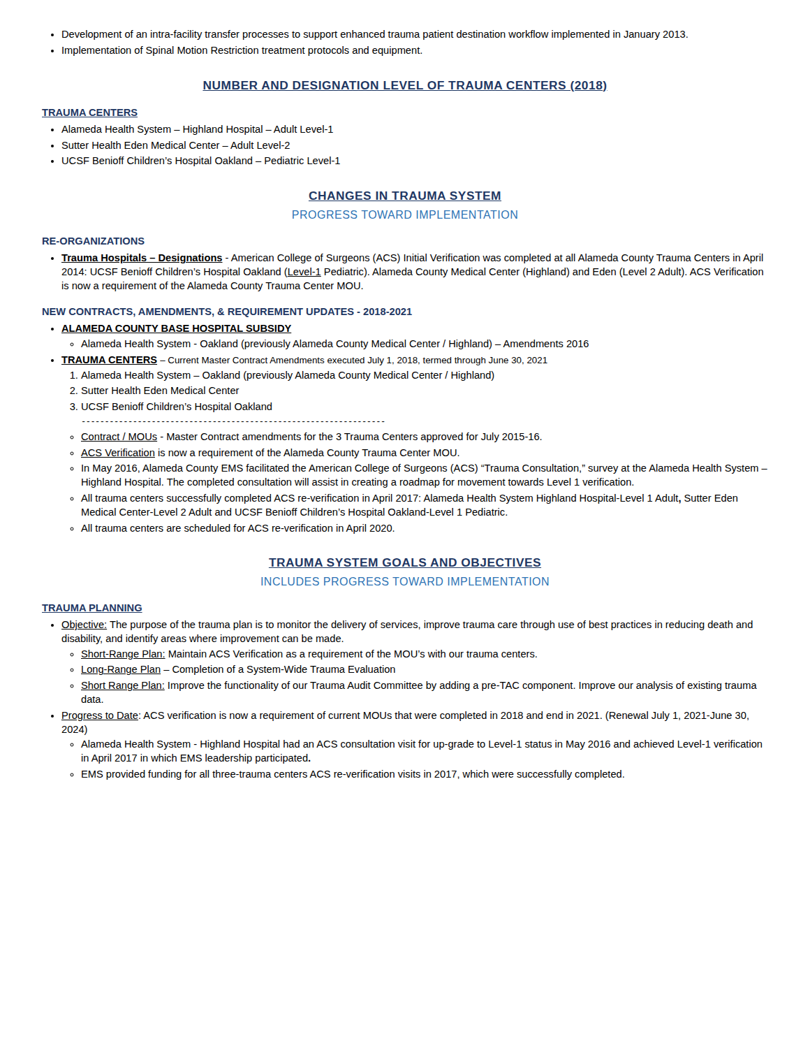Development of an intra-facility transfer processes to support enhanced trauma patient destination workflow implemented in January 2013.
Implementation of Spinal Motion Restriction treatment protocols and equipment.
NUMBER AND DESIGNATION LEVEL OF TRAUMA CENTERS (2018)
TRAUMA CENTERS
Alameda Health System – Highland Hospital – Adult Level-1
Sutter Health Eden Medical Center – Adult Level-2
UCSF Benioff Children’s Hospital Oakland – Pediatric Level-1
CHANGES IN TRAUMA SYSTEM
PROGRESS TOWARD IMPLEMENTATION
RE-ORGANIZATIONS
Trauma Hospitals – Designations - American College of Surgeons (ACS) Initial Verification was completed at all Alameda County Trauma Centers in April 2014: UCSF Benioff Children’s Hospital Oakland (Level-1 Pediatric). Alameda County Medical Center (Highland) and Eden (Level 2 Adult). ACS Verification is now a requirement of the Alameda County Trauma Center MOU.
NEW CONTRACTS, AMENDMENTS, & REQUIREMENT UPDATES - 2018-2021
ALAMEDA COUNTY BASE HOSPITAL SUBSIDY
Alameda Health System - Oakland (previously Alameda County Medical Center / Highland) – Amendments 2016
TRAUMA CENTERS – Current Master Contract Amendments executed July 1, 2018, termed through June 30, 2021
Alameda Health System – Oakland (previously Alameda County Medical Center / Highland)
Sutter Health Eden Medical Center
UCSF Benioff Children’s Hospital Oakland
-----------------------------------------------------------------
Contract / MOUs - Master Contract amendments for the 3 Trauma Centers approved for July 2015-16.
ACS Verification is now a requirement of the Alameda County Trauma Center MOU.
In May 2016, Alameda County EMS facilitated the American College of Surgeons (ACS) “Trauma Consultation,” survey at the Alameda Health System – Highland Hospital. The completed consultation will assist in creating a roadmap for movement towards Level 1 verification.
All trauma centers successfully completed ACS re-verification in April 2017: Alameda Health System Highland Hospital-Level 1 Adult, Sutter Eden Medical Center-Level 2 Adult and UCSF Benioff Children’s Hospital Oakland-Level 1 Pediatric.
All trauma centers are scheduled for ACS re-verification in April 2020.
TRAUMA SYSTEM GOALS AND OBJECTIVES
INCLUDES PROGRESS TOWARD IMPLEMENTATION
TRAUMA PLANNING
Objective: The purpose of the trauma plan is to monitor the delivery of services, improve trauma care through use of best practices in reducing death and disability, and identify areas where improvement can be made.
Short-Range Plan: Maintain ACS Verification as a requirement of the MOU’s with our trauma centers.
Long-Range Plan – Completion of a System-Wide Trauma Evaluation
Short Range Plan: Improve the functionality of our Trauma Audit Committee by adding a pre-TAC component. Improve our analysis of existing trauma data.
Progress to Date: ACS verification is now a requirement of current MOUs that were completed in 2018 and end in 2021. (Renewal July 1, 2021-June 30, 2024)
Alameda Health System - Highland Hospital had an ACS consultation visit for up-grade to Level-1 status in May 2016 and achieved Level-1 verification in April 2017 in which EMS leadership participated.
EMS provided funding for all three-trauma centers ACS re-verification visits in 2017, which were successfully completed.